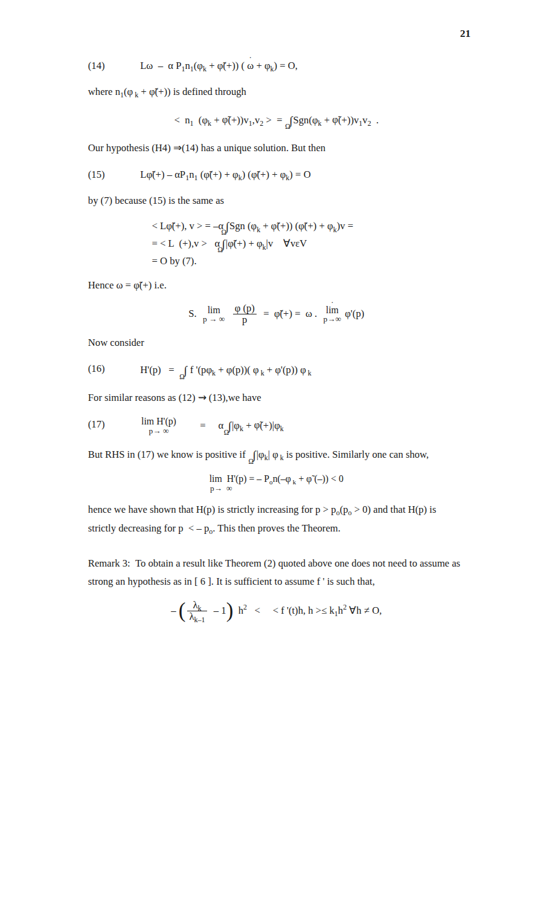21
(14) Lω – α P1n1(φk + φ̃(+)) ( ·ω + φk) = O,
where n1(φ k + φ̃(+)) is defined through
< n1 (φk + φ̃(+))v1,v2 > = Ω∫Sgn(φk + φ̃(+))v1v2 .
Our hypothesis (H4) ⇒(14) has a unique solution. But then
(15) Lφ̃(+) – αP1n1 (φ̃(+) + φk) (φ̃(+) + φk) = O
by (7) because (15) is the same as
< Lφ̃(+), v > = –αΩ∫Sgn (φk + φ̃(+)) (φ̃(+) + φk)v =
= < L (+),v > αΩ∫|φ̃(+) + φk|v ∀vεV
= O by (7).
Hence ω = φ̃(+) i.e.
S. lim p → ∞ φ (p) p = φ̃(+) = ω . ·lim p→∞ φ'(p)
Now consider
(16) H'(p) = Ω∫ f '(pφk + φ(p))( φ k + φ'(p)) φ k
For similar reasons as (12) ⇝ (13),we have
(17) lim H'(p) p→ ∞ = α Ω∫|φk + φ̃(+)|φk
But RHS in (17) we know is positive if Ω∫|φk| φ k is positive. Similarly one can show,
lim H'(p) = – Pon(–φ k + φ̃ (–)) < 0 p→ ∞
hence we have shown that H(p) is strictly increasing for p > po(po > 0) and that H(p) is strictly decreasing for p < – po. This then proves the Theorem.
Remark 3: To obtain a result like Theorem (2) quoted above one does not need to assume as strong an hypothesis as in [ 6 ]. It is sufficient to assume f ' is such that,
– (λk λk–1 – 1) h2 < < f '(t)h, h >≤ k1h2 ∀h ≠ O,